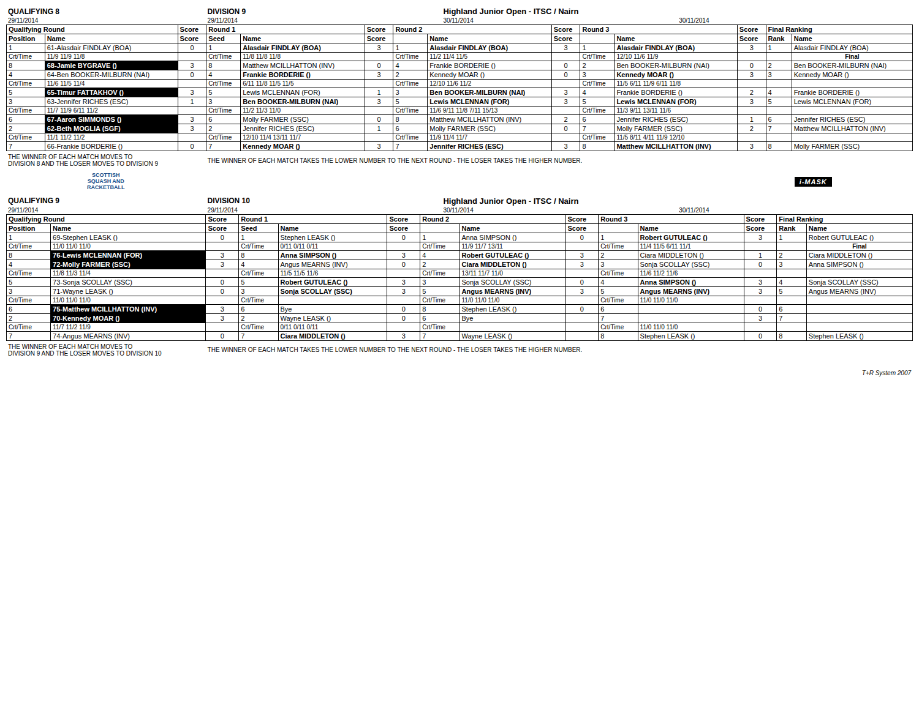| QUALIFYING 8 | DIVISION 9 | Highland Junior Open - ITSC / Nairn |
| 29/11/2014 | 29/11/2014 | 30/11/2014 | 30/11/2014 |
| Qualifying Round | Score | Round 1 | Score | Round 2 | Score | Round 3 | Score | Final Ranking |
| Position | Name | Score | Seed | Name | Score | | Name | Score | | Name | Score | Rank | Name |
| 1 | 61-Alasdair FINDLAY (BOA) | 0 | 1 | Alasdair FINDLAY (BOA) | 3 | 1 | Alasdair FINDLAY (BOA) | 3 | 1 | Alasdair FINDLAY (BOA) | 3 | 1 | Alasdair FINDLAY (BOA) |
| Crt/Time | 11/9 11/9 11/8 | | Crt/Time | 11/8 11/8 11/8 | | Crt/Time | 11/2 11/4 11/5 | | Crt/Time | 12/10 11/6 11/9 | | | Final |
| 8 | 68-Jamie BYGRAVE () | 3 | 8 | Matthew MCILLHATTON (INV) | 0 | 4 | Frankie BORDERIE () | 0 | 2 | Ben BOOKER-MILBURN (NAI) | 0 | 2 | Ben BOOKER-MILBURN (NAI) |
| 4 | 64-Ben BOOKER-MILBURN (NAI) | 0 | 4 | Frankie BORDERIE () | 3 | 2 | Kennedy MOAR () | 0 | 3 | Kennedy MOAR () | 3 | 3 | Kennedy MOAR () |
| Crt/Time | 11/6 11/5 11/4 | | Crt/Time | 6/11 11/8 11/5 11/5 | | Crt/Time | 12/10 11/6 11/2 | | Crt/Time | 11/5 6/11 11/9 6/11 11/8 | | | |
| 5 | 65-Timur FATTAKHOV () | 3 | 5 | Lewis MCLENNAN (FOR) | 1 | 3 | Ben BOOKER-MILBURN (NAI) | 3 | 4 | Frankie BORDERIE () | 2 | 4 | Frankie BORDERIE () |
| 3 | 63-Jennifer RICHES (ESC) | 1 | 3 | Ben BOOKER-MILBURN (NAI) | 3 | 5 | Lewis MCLENNAN (FOR) | 3 | 5 | Lewis MCLENNAN (FOR) | 3 | 5 | Lewis MCLENNAN (FOR) |
| Crt/Time | 11/7 11/9 6/11 11/2 | | Crt/Time | 11/2 11/3 11/0 | | Crt/Time | 11/6 9/11 11/8 7/11 15/13 | | Crt/Time | 11/3 9/11 13/11 11/6 | | | |
| 6 | 67-Aaron SIMMONDS () | 3 | 6 | Molly FARMER (SSC) | 0 | 8 | Matthew MCILLHATTON (INV) | 2 | 6 | Jennifer RICHES (ESC) | 1 | 6 | Jennifer RICHES (ESC) |
| 2 | 62-Beth MOGLIA (SGF) | 3 | 2 | Jennifer RICHES (ESC) | 1 | 6 | Molly FARMER (SSC) | 0 | 7 | Molly FARMER (SSC) | 2 | 7 | Matthew MCILLHATTON (INV) |
| Crt/Time | 11/1 11/2 11/2 | | Crt/Time | 12/10 11/4 13/11 11/7 | | Crt/Time | 11/9 11/4 11/7 | | Crt/Time | 11/5 8/11 4/11 11/9 12/10 | | | |
| 7 | 66-Frankie BORDERIE () | 0 | 7 | Kennedy MOAR () | 3 | 7 | Jennifer RICHES (ESC) | 3 | 8 | Matthew MCILLHATTON (INV) | 3 | 8 | Molly FARMER (SSC) |
| THE WINNER OF EACH MATCH MOVES TO DIVISION 8 AND THE LOSER MOVES TO DIVISION 9 | THE WINNER OF EACH MATCH TAKES THE LOWER NUMBER TO THE NEXT ROUND - THE LOSER TAKES THE HIGHER NUMBER. |
| SCOTTISH SQUASH AND RACKETBALL | | i-MASK |
| QUALIFYING 9 | DIVISION 10 | Highland Junior Open - ITSC / Nairn |
| 29/11/2014 | 29/11/2014 | 30/11/2014 | 30/11/2014 |
| Qualifying Round | Score | Round 1 | Score | Round 2 | Score | Round 3 | Score | Final Ranking |
| Position | Name | Score | Seed | Name | Score | | Name | Score | | Name | Score | Rank | Name |
| 1 | 69-Stephen LEASK () | 0 | 1 | Stephen LEASK () | 0 | 1 | Anna SIMPSON () | 0 | 1 | Robert GUTULEAC () | 3 | 1 | Robert GUTULEAC () |
| Crt/Time | 11/0 11/0 11/0 | | Crt/Time | 0/11 0/11 0/11 | | Crt/Time | 11/9 11/7 13/11 | | Crt/Time | 11/4 11/5 6/11 11/1 | | | Final |
| 8 | 76-Lewis MCLENNAN (FOR) | 3 | 8 | Anna SIMPSON () | 3 | 4 | Robert GUTULEAC () | 3 | 2 | Ciara MIDDLETON () | 1 | 2 | Ciara MIDDLETON () |
| 4 | 72-Molly FARMER (SSC) | 3 | 4 | Angus MEARNS (INV) | 0 | 2 | Ciara MIDDLETON () | 3 | 3 | Sonja SCOLLAY (SSC) | 0 | 3 | Anna SIMPSON () |
| Crt/Time | 11/8 11/3 11/4 | | Crt/Time | 11/5 11/5 11/6 | | Crt/Time | 13/11 11/7 11/0 | | Crt/Time | 11/6 11/2 11/6 | | | |
| 5 | 73-Sonja SCOLLAY (SSC) | 0 | 5 | Robert GUTULEAC () | 3 | 3 | Sonja SCOLLAY (SSC) | 0 | 4 | Anna SIMPSON () | 3 | 4 | Sonja SCOLLAY (SSC) |
| 3 | 71-Wayne LEASK () | 0 | 3 | Sonja SCOLLAY (SSC) | 3 | 5 | Angus MEARNS (INV) | 3 | 5 | Angus MEARNS (INV) | 3 | 5 | Angus MEARNS (INV) |
| Crt/Time | 11/0 11/0 11/0 | | Crt/Time | | | Crt/Time | 11/0 11/0 11/0 | | Crt/Time | 11/0 11/0 11/0 | | | |
| 6 | 75-Matthew MCILLHATTON (INV) | 3 | 6 | Bye | 0 | 8 | Stephen LEASK () | 0 | 6 | | 0 | 6 | |
| 2 | 70-Kennedy MOAR () | 3 | 2 | Wayne LEASK () | 0 | 6 | Bye | | 7 | | 3 | 7 | |
| Crt/Time | 11/7 11/2 11/9 | | Crt/Time | 0/11 0/11 0/11 | | Crt/Time | | | Crt/Time | 11/0 11/0 11/0 | | | |
| 7 | 74-Angus MEARNS (INV) | 0 | 7 | Ciara MIDDLETON () | 3 | 7 | Wayne LEASK () | | 8 | Stephen LEASK () | 0 | 8 | Stephen LEASK () |
| THE WINNER OF EACH MATCH MOVES TO DIVISION 9 AND THE LOSER MOVES TO DIVISION 10 | THE WINNER OF EACH MATCH TAKES THE LOWER NUMBER TO THE NEXT ROUND - THE LOSER TAKES THE HIGHER NUMBER. |
| T+R System 2007 |